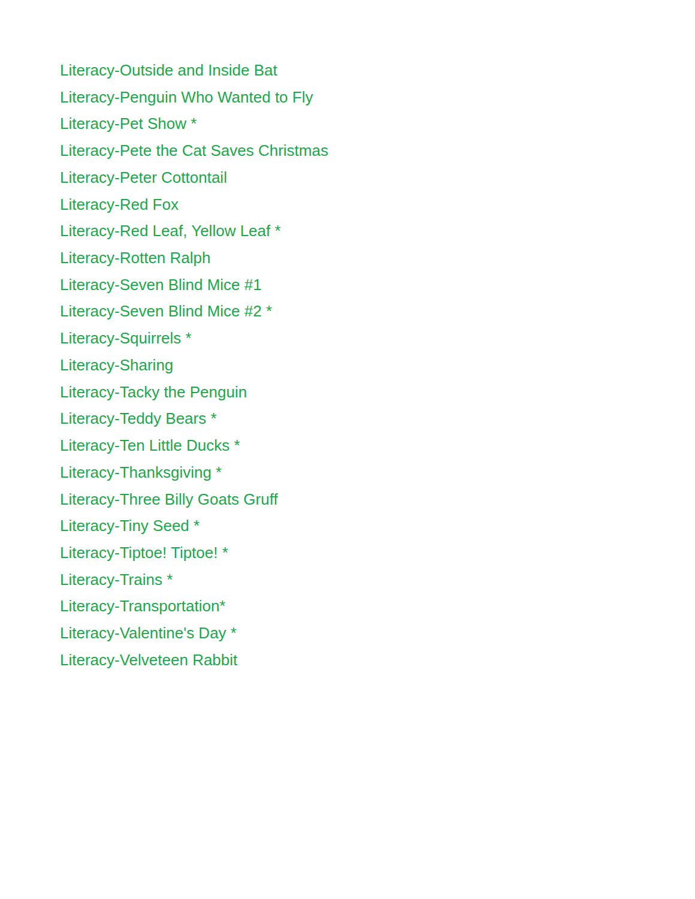Literacy-Outside and Inside Bat
Literacy-Penguin Who Wanted to Fly
Literacy-Pet Show *
Literacy-Pete the Cat Saves Christmas
Literacy-Peter Cottontail
Literacy-Red Fox
Literacy-Red Leaf, Yellow Leaf *
Literacy-Rotten Ralph
Literacy-Seven Blind Mice #1
Literacy-Seven Blind Mice #2 *
Literacy-Squirrels *
Literacy-Sharing
Literacy-Tacky the Penguin
Literacy-Teddy Bears *
Literacy-Ten Little Ducks *
Literacy-Thanksgiving *
Literacy-Three Billy Goats Gruff
Literacy-Tiny Seed *
Literacy-Tiptoe! Tiptoe! *
Literacy-Trains *
Literacy-Transportation*
Literacy-Valentine's Day *
Literacy-Velveteen Rabbit